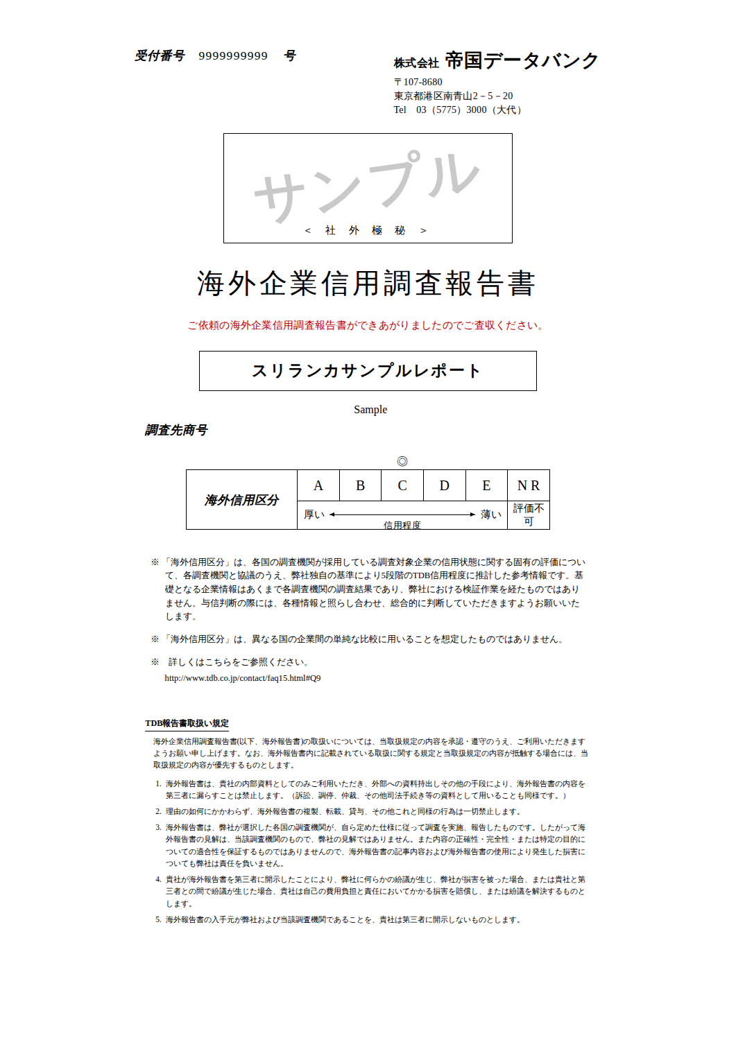受付番号9999999999 号
株式会社 帝国データバンク
〒107-8680
東京都港区南青山2－5－20
Tel　03（5775）3000（大代）
サンプル
＜ 社 外 極 秘 ＞
海外企業信用調査報告書
ご依頼の海外企業信用調査報告書ができあがりましたのでご査収ください。
スリランカサンプルレポート
Sample
調査先商号
| 海外信用区分 | A | B | ◎ C | D | E | N R |
| 厚い 薄い 信用程度 | 評価不可 |
※ 「海外信用区分」は、各国の調査機関が採用している調査対象企業の信用状態に関する固有の評価について、各調査機関と協議のうえ、弊社独自の基準により5段階のTDB信用程度に推計した参考情報です。基礎となる企業情報はあくまで各調査機関の調査結果であり、弊社における検証作業を経たものではありません。与信判断の際には、各種情報と照らし合わせ、総合的に判断していただきますようお願いいたします。
※ 「海外信用区分」は、異なる国の企業間の単純な比較に用いることを想定したものではありません。
※　詳しくはこちらをご参照ください。
http://www.tdb.co.jp/contact/faq15.html#Q9
TDB報告書取扱い規定
海外企業信用調査報告書(以下、海外報告書)の取扱いについては、当取扱規定の内容を承認・遵守のうえ、ご利用いただきますようお願い申し上げます。なお、海外報告書内に記載されている取扱に関する規定と当取扱規定の内容が抵触する場合には、当取扱規定の内容が優先するものとします。
海外報告書は、貴社の内部資料としてのみご利用いただき、外部への資料持出しその他の手段により、海外報告書の内容を第三者に漏らすことは禁止します。（訴訟、調停、仲裁、その他司法手続き等の資料として用いることも同様です。）
理由の如何にかかわらず、海外報告書の複製、転載、貸与、その他これと同様の行為は一切禁止します。
海外報告書は、弊社が選択した各国の調査機関が、自ら定めた仕様に従って調査を実施、報告したものです。したがって海外報告書の見解は、当該調査機関のもので、弊社の見解ではありません。また内容の正確性・完全性・または特定の目的についての適合性を保証するものではありませんので、海外報告書の記事内容および海外報告書の使用により発生した損害についても弊社は責任を負いません。
貴社が海外報告書を第三者に開示したことにより、弊社に何らかの紛議が生じ、弊社が損害を被った場合、または貴社と第三者との間で紛議が生じた場合、貴社は自己の費用負担と責任においてかかる損害を賠償し、または紛議を解決するものとします。
海外報告書の入手元が弊社および当該調査機関であることを、貴社は第三者に開示しないものとします。